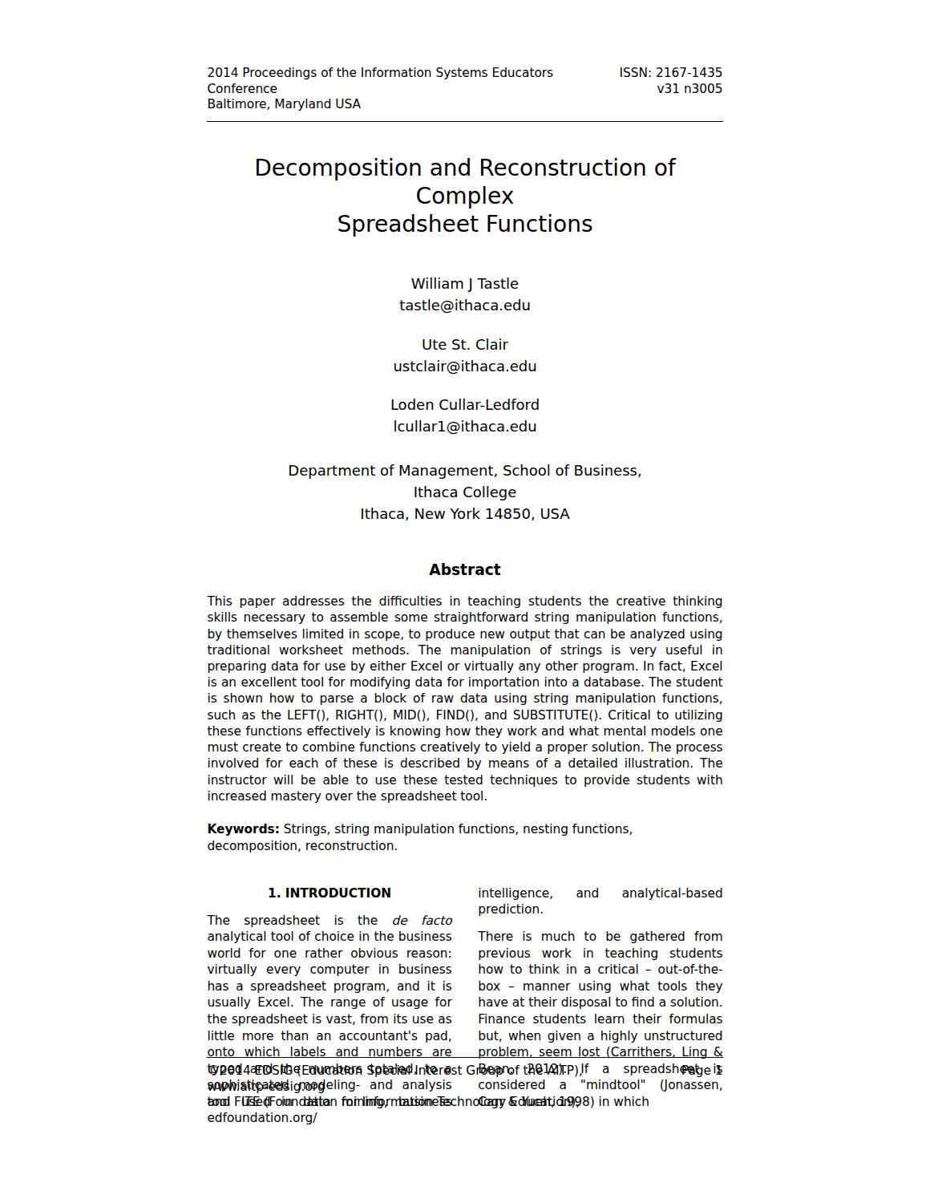2014 Proceedings of the Information Systems Educators Conference
Baltimore, Maryland USA
ISSN: 2167-1435
v31 n3005
Decomposition and Reconstruction of Complex
Spreadsheet Functions
William J Tastle
tastle@ithaca.edu
Ute St. Clair
ustclair@ithaca.edu
Loden Cullar-Ledford
lcullar1@ithaca.edu
Department of Management, School of Business,
Ithaca College
Ithaca, New York 14850, USA
Abstract
This paper addresses the difficulties in teaching students the creative thinking skills necessary to assemble some straightforward string manipulation functions, by themselves limited in scope, to produce new output that can be analyzed using traditional worksheet methods. The manipulation of strings is very useful in preparing data for use by either Excel or virtually any other program. In fact, Excel is an excellent tool for modifying data for importation into a database. The student is shown how to parse a block of raw data using string manipulation functions, such as the LEFT(), RIGHT(), MID(), FIND(), and SUBSTITUTE(). Critical to utilizing these functions effectively is knowing how they work and what mental models one must create to combine functions creatively to yield a proper solution. The process involved for each of these is described by means of a detailed illustration. The instructor will be able to use these tested techniques to provide students with increased mastery over the spreadsheet tool.
Keywords: Strings, string manipulation functions, nesting functions, decomposition, reconstruction.
1. INTRODUCTION
The spreadsheet is the de facto analytical tool of choice in the business world for one rather obvious reason: virtually every computer in business has a spreadsheet program, and it is usually Excel. The range of usage for the spreadsheet is vast, from its use as little more than an accountant's pad, onto which labels and numbers are typed and the numbers totaled, to a sophisticated modeling- and analysis tool used in data mining, business intelligence, and analytical-based prediction.
There is much to be gathered from previous work in teaching students how to think in a critical – out-of-the-box – manner using what tools they have at their disposal to find a solution. Finance students learn their formulas but, when given a highly unstructured problem, seem lost (Carrithers, Ling & Bean, 2012). If a spreadsheet is considered a "mindtool" (Jonassen, Carr & Yueh, 1998) in which
©2014 EDSIG (Education Special Interest Group of the AITP), www.aitp-edsig.org
and FITE (Foundation for Information Technology Education), edfoundation.org/
Page 1